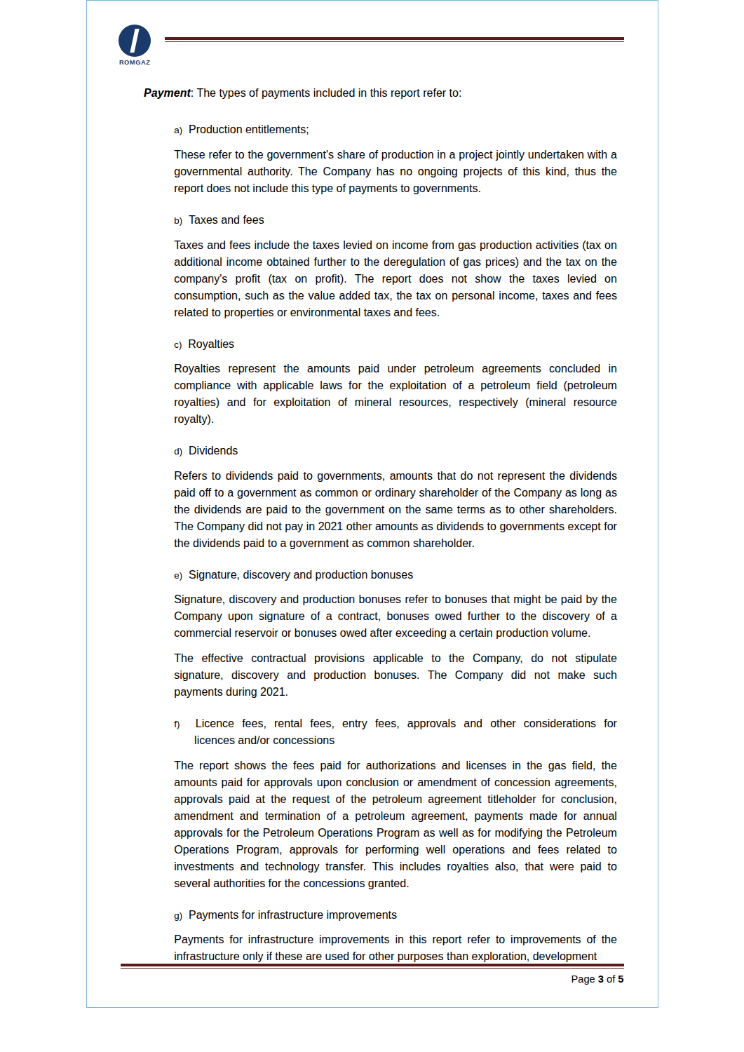ROMGAZ
Payment: The types of payments included in this report refer to:
a) Production entitlements;
These refer to the government's share of production in a project jointly undertaken with a governmental authority. The Company has no ongoing projects of this kind, thus the report does not include this type of payments to governments.
b) Taxes and fees
Taxes and fees include the taxes levied on income from gas production activities (tax on additional income obtained further to the deregulation of gas prices) and the tax on the company's profit (tax on profit). The report does not show the taxes levied on consumption, such as the value added tax, the tax on personal income, taxes and fees related to properties or environmental taxes and fees.
c) Royalties
Royalties represent the amounts paid under petroleum agreements concluded in compliance with applicable laws for the exploitation of a petroleum field (petroleum royalties) and for exploitation of mineral resources, respectively (mineral resource royalty).
d) Dividends
Refers to dividends paid to governments, amounts that do not represent the dividends paid off to a government as common or ordinary shareholder of the Company as long as the dividends are paid to the government on the same terms as to other shareholders. The Company did not pay in 2021 other amounts as dividends to governments except for the dividends paid to a government as common shareholder.
e) Signature, discovery and production bonuses
Signature, discovery and production bonuses refer to bonuses that might be paid by the Company upon signature of a contract, bonuses owed further to the discovery of a commercial reservoir or bonuses owed after exceeding a certain production volume.
The effective contractual provisions applicable to the Company, do not stipulate signature, discovery and production bonuses. The Company did not make such payments during 2021.
f) Licence fees, rental fees, entry fees, approvals and other considerations for licences and/or concessions
The report shows the fees paid for authorizations and licenses in the gas field, the amounts paid for approvals upon conclusion or amendment of concession agreements, approvals paid at the request of the petroleum agreement titleholder for conclusion, amendment and termination of a petroleum agreement, payments made for annual approvals for the Petroleum Operations Program as well as for modifying the Petroleum Operations Program, approvals for performing well operations and fees related to investments and technology transfer. This includes royalties also, that were paid to several authorities for the concessions granted.
g) Payments for infrastructure improvements
Payments for infrastructure improvements in this report refer to improvements of the infrastructure only if these are used for other purposes than exploration, development
Page 3 of 5